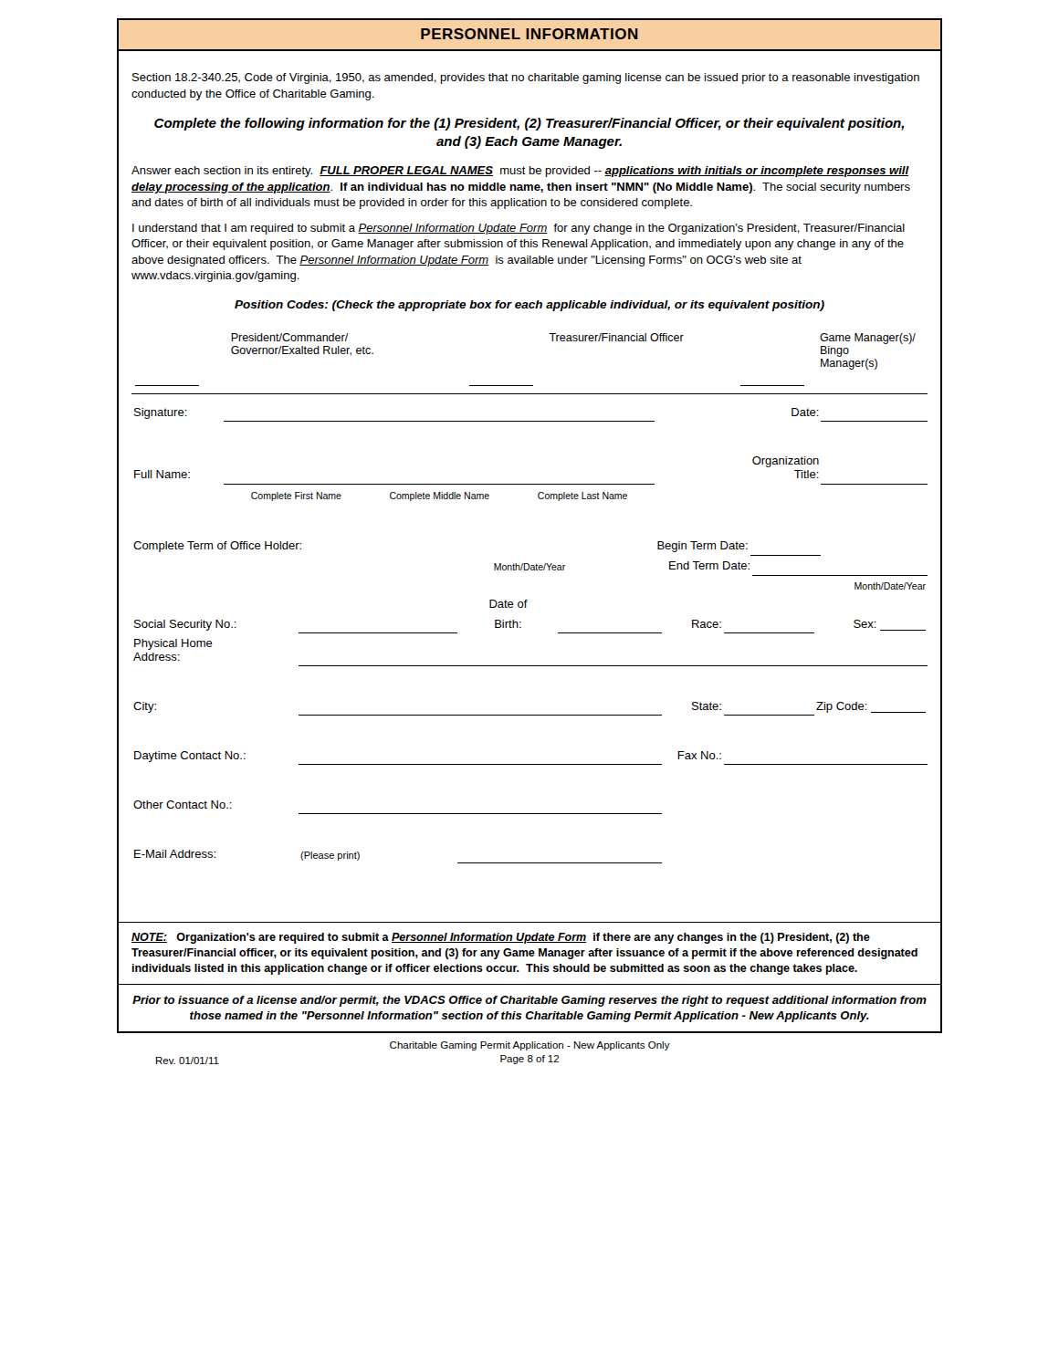PERSONNEL INFORMATION
Section 18.2-340.25, Code of Virginia, 1950, as amended, provides that no charitable gaming license can be issued prior to a reasonable investigation conducted by the Office of Charitable Gaming.
Complete the following information for the (1) President, (2) Treasurer/Financial Officer, or their equivalent position, and (3) Each Game Manager.
Answer each section in its entirety. FULL PROPER LEGAL NAMES must be provided -- applications with initials or incomplete responses will delay processing of the application. If an individual has no middle name, then insert "NMN" (No Middle Name). The social security numbers and dates of birth of all individuals must be provided in order for this application to be considered complete.
I understand that I am required to submit a Personnel Information Update Form for any change in the Organization's President, Treasurer/Financial Officer, or their equivalent position, or Game Manager after submission of this Renewal Application, and immediately upon any change in any of the above designated officers. The Personnel Information Update Form is available under "Licensing Forms" on OCG's web site at www.vdacs.virginia.gov/gaming.
Position Codes: (Check the appropriate box for each applicable individual, or its equivalent position)
| | President/Commander/ Governor/Exalted Ruler, etc. | | Treasurer/Financial Officer | | Game Manager(s)/ Bingo Manager(s) |
| Signature: | | | Date: | |
| Full Name: | | | Organization Title: | |
| | / Complete First Name / Complete Middle Name / Complete Last Name / | |
| Complete Term of Office Holder: | Begin Term Date: | | |
| | Month/Date/Year | End Term Date: | |
| | Month/Date/Year |
| | | Date of | |
| Social Security No.: | | Birth: | | Race: | | Sex: |
| Physical Home Address: | |
| City: | | State: | | Zip Code: |
| Daytime Contact No.: | | Fax No.: | |
| Other Contact No.: | | |
| E-Mail Address: | (Please print) | | |
NOTE: Organization's are required to submit a Personnel Information Update Form if there are any changes in the (1) President, (2) the Treasurer/Financial officer, or its equivalent position, and (3) for any Game Manager after issuance of a permit if the above referenced designated individuals listed in this application change or if officer elections occur. This should be submitted as soon as the change takes place.
Prior to issuance of a license and/or permit, the VDACS Office of Charitable Gaming reserves the right to request additional information from those named in the "Personnel Information" section of this Charitable Gaming Permit Application - New Applicants Only.
Charitable Gaming Permit Application - New Applicants Only
Page 8 of 12
Rev. 01/01/11